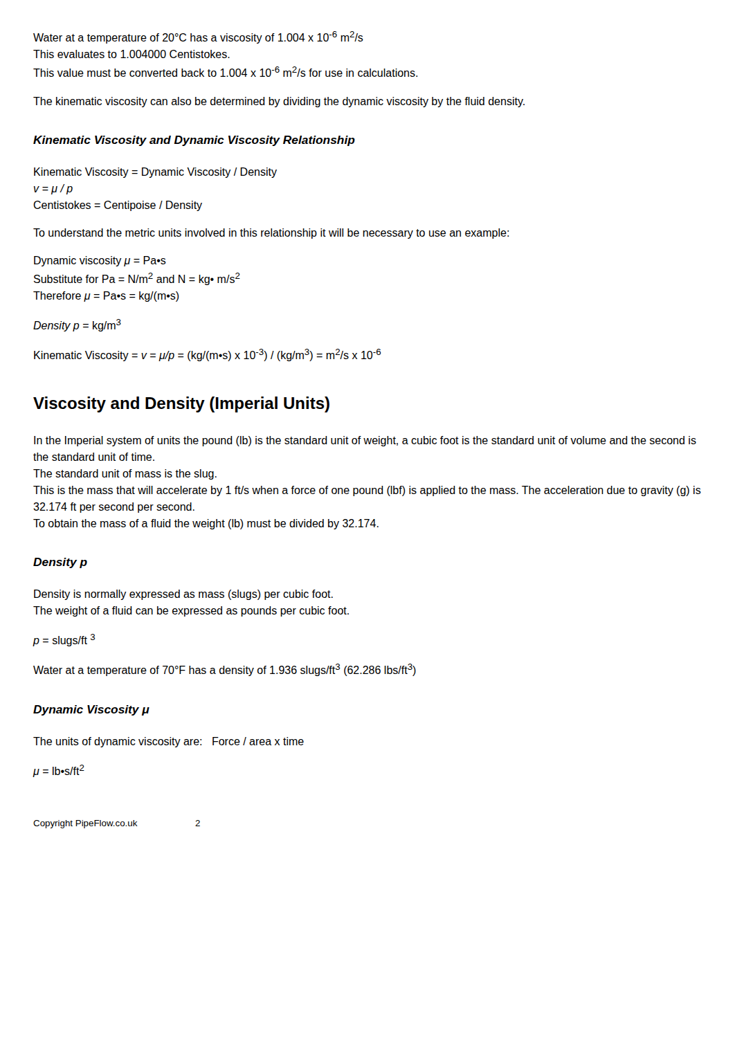Water at a temperature of 20°C has a viscosity of 1.004 x 10-6 m2/s
This evaluates to 1.004000 Centistokes.
This value must be converted back to 1.004 x 10-6 m2/s for use in calculations.
The kinematic viscosity can also be determined by dividing the dynamic viscosity by the fluid density.
Kinematic Viscosity and Dynamic Viscosity Relationship
Kinematic Viscosity = Dynamic Viscosity / Density
v = μ / p
Centistokes = Centipoise / Density
To understand the metric units involved in this relationship it will be necessary to use an example:
Dynamic viscosity μ = Pa•s
Substitute for Pa = N/m2 and N = kg• m/s2
Therefore μ = Pa•s = kg/(m•s)
Density p = kg/m3
Kinematic Viscosity = v = μ/p = (kg/(m•s) x 10-3) / (kg/m3) = m2/s x 10-6
Viscosity and Density (Imperial Units)
In the Imperial system of units the pound (lb) is the standard unit of weight, a cubic foot is the standard unit of volume and the second is the standard unit of time.
The standard unit of mass is the slug.
This is the mass that will accelerate by 1 ft/s when a force of one pound (lbf) is applied to the mass. The acceleration due to gravity (g) is 32.174 ft per second per second.
To obtain the mass of a fluid the weight (lb) must be divided by 32.174.
Density p
Density is normally expressed as mass (slugs) per cubic foot.
The weight of a fluid can be expressed as pounds per cubic foot.
p = slugs/ft 3
Water at a temperature of 70°F has a density of 1.936 slugs/ft3 (62.286 lbs/ft3)
Dynamic Viscosity μ
The units of dynamic viscosity are: Force / area x time
μ = lb•s/ft2
Copyright PipeFlow.co.uk 2